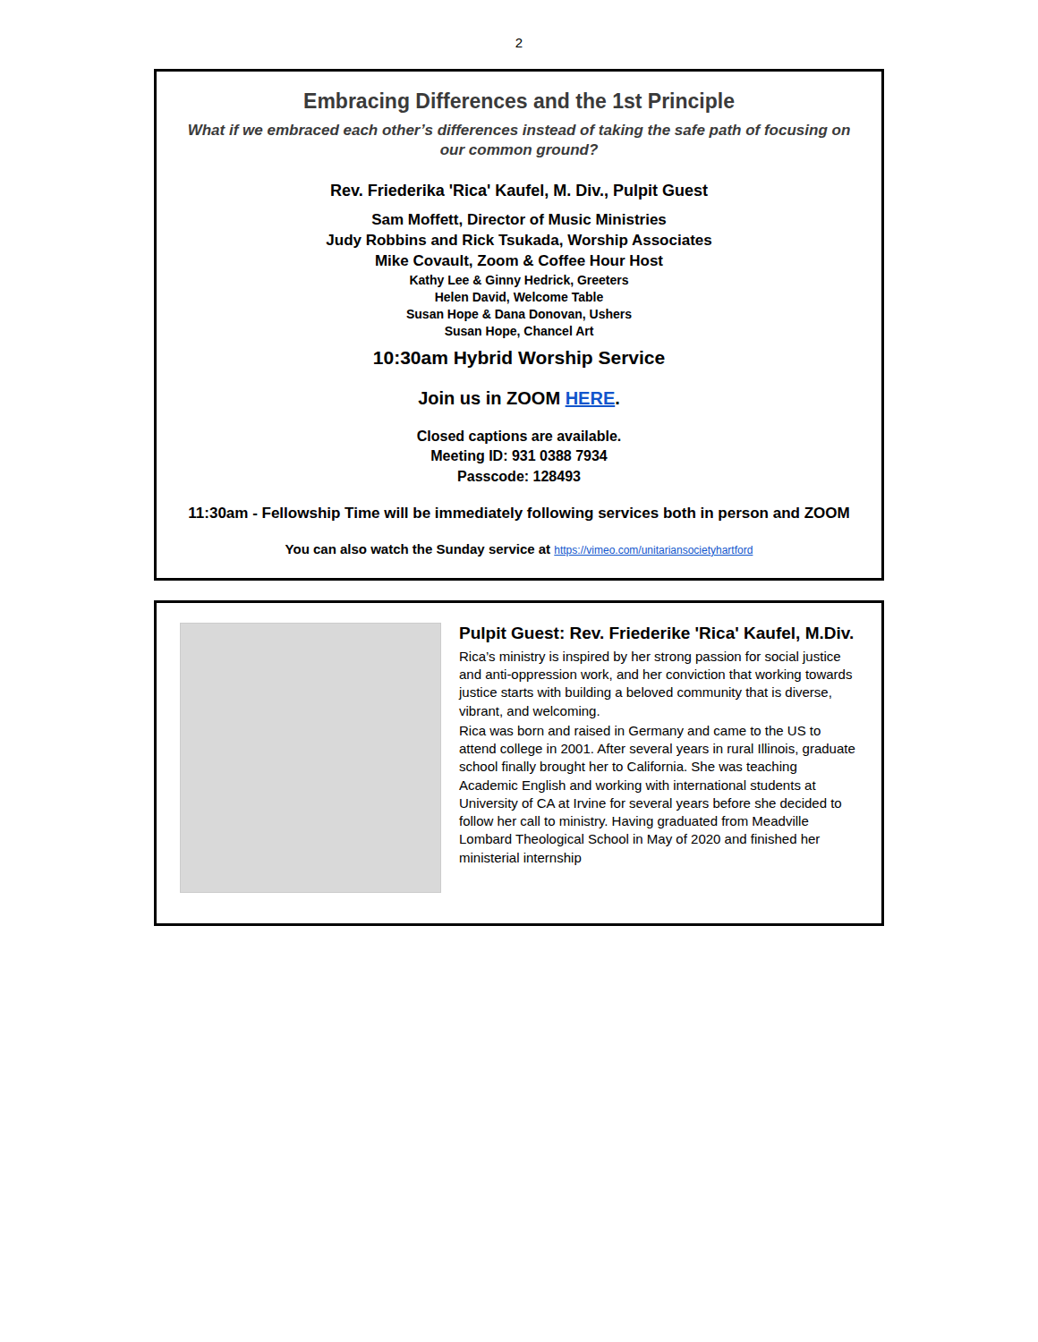2
Embracing Differences and the 1st Principle
What if we embraced each other’s differences instead of taking the safe path of focusing on our common ground?
Rev. Friederika 'Rica' Kaufel, M. Div., Pulpit Guest
Sam Moffett, Director of Music Ministries
Judy Robbins and Rick Tsukada, Worship Associates
Mike Covault, Zoom & Coffee Hour Host
Kathy Lee & Ginny Hedrick, Greeters
Helen David, Welcome Table
Susan Hope & Dana Donovan, Ushers
Susan Hope, Chancel Art
10:30am Hybrid Worship Service
Join us in ZOOM HERE.
Closed captions are available.
Meeting ID: 931 0388 7934
Passcode: 128493
11:30am - Fellowship Time will be immediately following services both in person and ZOOM
You can also watch the Sunday service at https://vimeo.com/unitariansocietyhartford
Pulpit Guest: Rev. Friederike 'Rica' Kaufel, M.Div.
Rica’s ministry is inspired by her strong passion for social justice and anti-oppression work, and her conviction that working towards justice starts with building a beloved community that is diverse, vibrant, and welcoming.
Rica was born and raised in Germany and came to the US to attend college in 2001. After several years in rural Illinois, graduate school finally brought her to California. She was teaching Academic English and working with international students at University of CA at Irvine for several years before she decided to follow her call to ministry. Having graduated from Meadville Lombard Theological School in May of 2020 and finished her ministerial internship